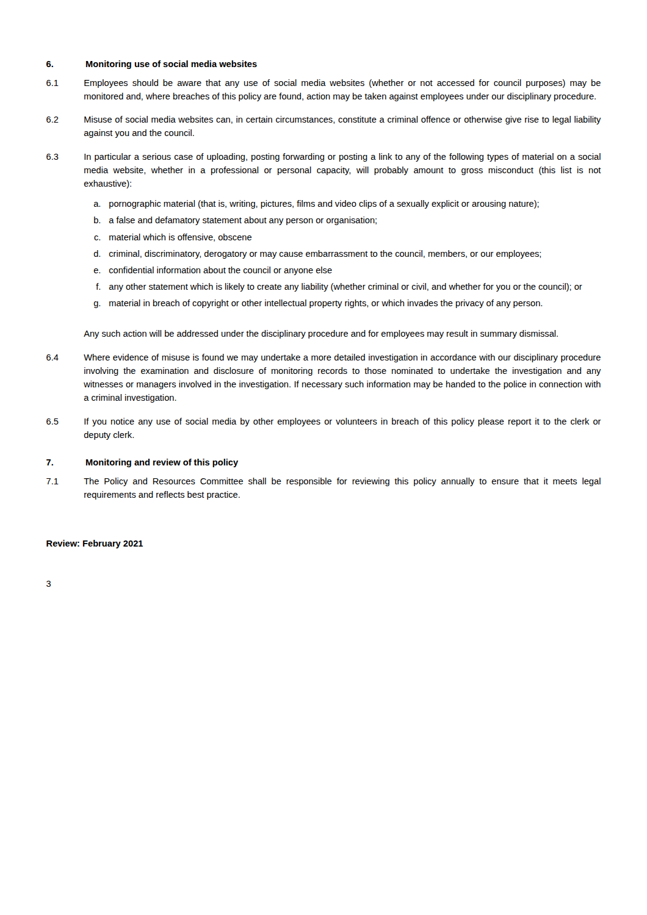6. Monitoring use of social media websites
6.1 Employees should be aware that any use of social media websites (whether or not accessed for council purposes) may be monitored and, where breaches of this policy are found, action may be taken against employees under our disciplinary procedure.
6.2 Misuse of social media websites can, in certain circumstances, constitute a criminal offence or otherwise give rise to legal liability against you and the council.
6.3 In particular a serious case of uploading, posting forwarding or posting a link to any of the following types of material on a social media website, whether in a professional or personal capacity, will probably amount to gross misconduct (this list is not exhaustive):
pornographic material (that is, writing, pictures, films and video clips of a sexually explicit or arousing nature);
a false and defamatory statement about any person or organisation;
material which is offensive, obscene
criminal, discriminatory, derogatory or may cause embarrassment to the council, members, or our employees;
confidential information about the council or anyone else
any other statement which is likely to create any liability (whether criminal or civil, and whether for you or the council); or
material in breach of copyright or other intellectual property rights, or which invades the privacy of any person.
Any such action will be addressed under the disciplinary procedure and for employees may result in summary dismissal.
6.4 Where evidence of misuse is found we may undertake a more detailed investigation in accordance with our disciplinary procedure involving the examination and disclosure of monitoring records to those nominated to undertake the investigation and any witnesses or managers involved in the investigation. If necessary such information may be handed to the police in connection with a criminal investigation.
6.5 If you notice any use of social media by other employees or volunteers in breach of this policy please report it to the clerk or deputy clerk.
7. Monitoring and review of this policy
7.1 The Policy and Resources Committee shall be responsible for reviewing this policy annually to ensure that it meets legal requirements and reflects best practice.
Review: February 2021
3